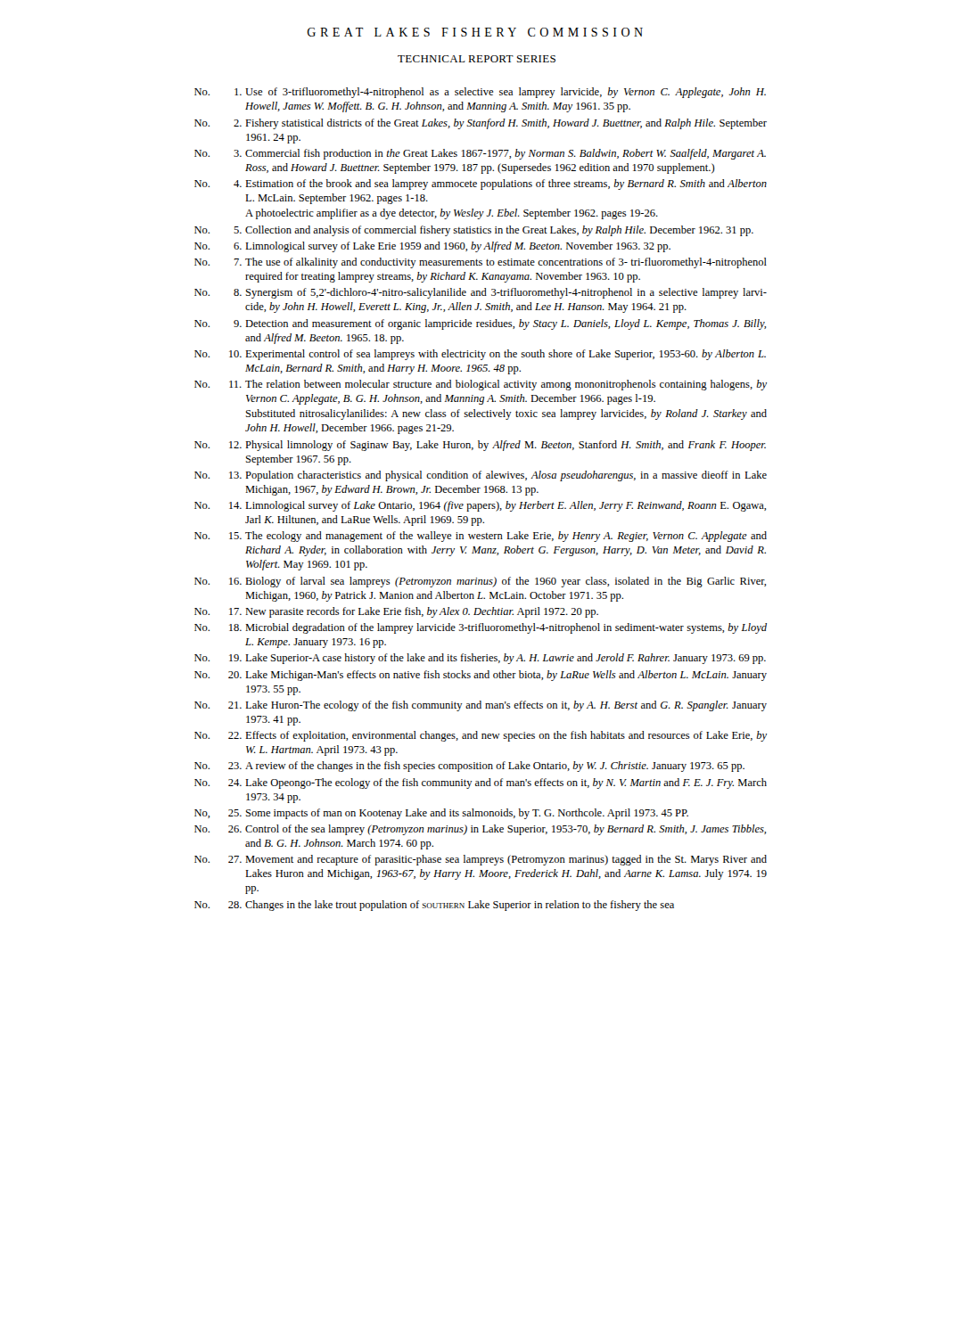GREAT LAKES FISHERY COMMISSION
TECHNICAL REPORT SERIES
No. 1.
Use of 3-trifluoromethyl-4-nitrophenol as a selective sea lamprey larvicide, by Vernon C. Applegate, John H. Howell, James W. Moffett. B. G. H. Johnson, and Manning A. Smith. May 1961. 35 pp.
No. 2.
Fishery statistical districts of the Great Lakes, by Stanford H. Smith, Howard J. Buettner, and Ralph Hile. September 1961. 24 pp.
No. 3.
Commercial fish production in the Great Lakes 1867-1977, by Norman S. Baldwin, Robert W. Saalfeld, Margaret A. Ross, and Howard J. Buettner. September 1979. 187 pp. (Supersedes 1962 edition and 1970 supplement.)
No. 4.
Estimation of the brook and sea lamprey ammocete populations of three streams, by Bernard R. Smith and Alberton L. McLain. September 1962. pages 1-18.
A photoelectric amplifier as a dye detector, by Wesley J. Ebel. September 1962. pages 19-26.
No. 5.
Collection and analysis of commercial fishery statistics in the Great Lakes, by Ralph Hile. December 1962. 31 pp.
No. 6.
Limnological survey of Lake Erie 1959 and 1960, by Alfred M. Beeton. November 1963. 32 pp.
No. 7.
The use of alkalinity and conductivity measurements to estimate concentrations of 3- tri-fluoromethyl-4-nitrophenol required for treating lamprey streams, by Richard K. Kanayama. November 1963. 10 pp.
No. 8.
Synergism of 5,2'-dichloro-4'-nitro-salicylanilide and 3-trifluoromethyl-4-nitrophenol in a selective lamprey larvicide, by John H. Howell, Everett L. King, Jr., Allen J. Smith, and Lee H. Hanson. May 1964. 21 pp.
No. 9.
Detection and measurement of organic lampricide residues, by Stacy L. Daniels, Lloyd L. Kempe, Thomas J. Billy, and Alfred M. Beeton. 1965. 18. pp.
No. 10.
Experimental control of sea lampreys with electricity on the south shore of Lake Superior, 1953-60. by Alberton L. McLain, Bernard R. Smith, and Harry H. Moore. 1965. 48 pp.
No. 11.
The relation between molecular structure and biological activity among mononitrophenols containing halogens, by Vernon C. Applegate, B. G. H. Johnson, and Manning A. Smith. December 1966. pages l-19.
Substituted nitrosalicylanilides: A new class of selectively toxic sea lamprey larvicides, by Roland J. Starkey and John H. Howell, December 1966. pages 21-29.
No. 12.
Physical limnology of Saginaw Bay, Lake Huron, by Alfred M. Beeton, Stanford H. Smith, and Frank F. Hooper. September 1967. 56 pp.
No. 13.
Population characteristics and physical condition of alewives, Alosa pseudoharengus, in a massive dieoff in Lake Michigan, 1967, by Edward H. Brown, Jr. December 1968. 13 pp.
No. 14.
Limnological survey of Lake Ontario, 1964 (five papers), by Herbert E. Allen, Jerry F. Reinwand, Roann E. Ogawa, Jarl K. Hiltunen, and LaRue Wells. April 1969. 59 pp.
No. 15.
The ecology and management of the walleye in western Lake Erie, by Henry A. Regier, Vernon C. Applegate and Richard A. Ryder, in collaboration with Jerry V. Manz, Robert G. Ferguson, Harry, D. Van Meter, and David R. Wolfert. May 1969. 101 pp.
No. 16.
Biology of larval sea lampreys (Petromyzon marinus) of the 1960 year class, isolated in the Big Garlic River, Michigan, 1960, by Patrick J. Manion and Alberton L. McLain. October 1971. 35 pp.
No. 17.
New parasite records for Lake Erie fish, by Alex 0. Dechtiar. April 1972. 20 pp.
No. 18.
Microbial degradation of the lamprey larvicide 3-trifluoromethyl-4-nitrophenol in sediment-water systems, by Lloyd L. Kempe. January 1973. 16 pp.
No. 19.
Lake Superior-A case history of the lake and its fisheries, by A. H. Lawrie and Jerold F. Rahrer. January 1973. 69 pp.
No. 20.
Lake Michigan-Man's effects on native fish stocks and other biota, by LaRue Wells and Alberton L. McLain. January 1973. 55 pp.
No. 21.
Lake Huron-The ecology of the fish community and man's effects on it, by A. H. Berst and G. R. Spangler. January 1973. 41 pp.
No. 22.
Effects of exploitation, environmental changes, and new species on the fish habitats and resources of Lake Erie, by W. L. Hartman. April 1973. 43 pp.
No. 23.
A review of the changes in the fish species composition of Lake Ontario, by W. J. Christie. January 1973. 65 pp.
No. 24.
Lake Opeongo-The ecology of the fish community and of man's effects on it, by N. V. Martin and F. E. J. Fry. March 1973. 34 pp.
No, 25.
Some impacts of man on Kootenay Lake and its salmonoids, by T. G. Northcole. April 1973. 45 PP.
No. 26.
Control of the sea lamprey (Petromyzon marinus) in Lake Superior, 1953-70, by Bernard R. Smith, J. James Tibbles, and B. G. H. Johnson. March 1974. 60 pp.
No. 27.
Movement and recapture of parasitic-phase sea lampreys (Petromyzon marinus) tagged in the St. Marys River and Lakes Huron and Michigan, 1963-67, by Harry H. Moore, Frederick H. Dahl, and Aarne K. Lamsa. July 1974. 19 pp.
No. 28.
Changes in the lake trout population of southern Lake Superior in relation to the fishery the sea